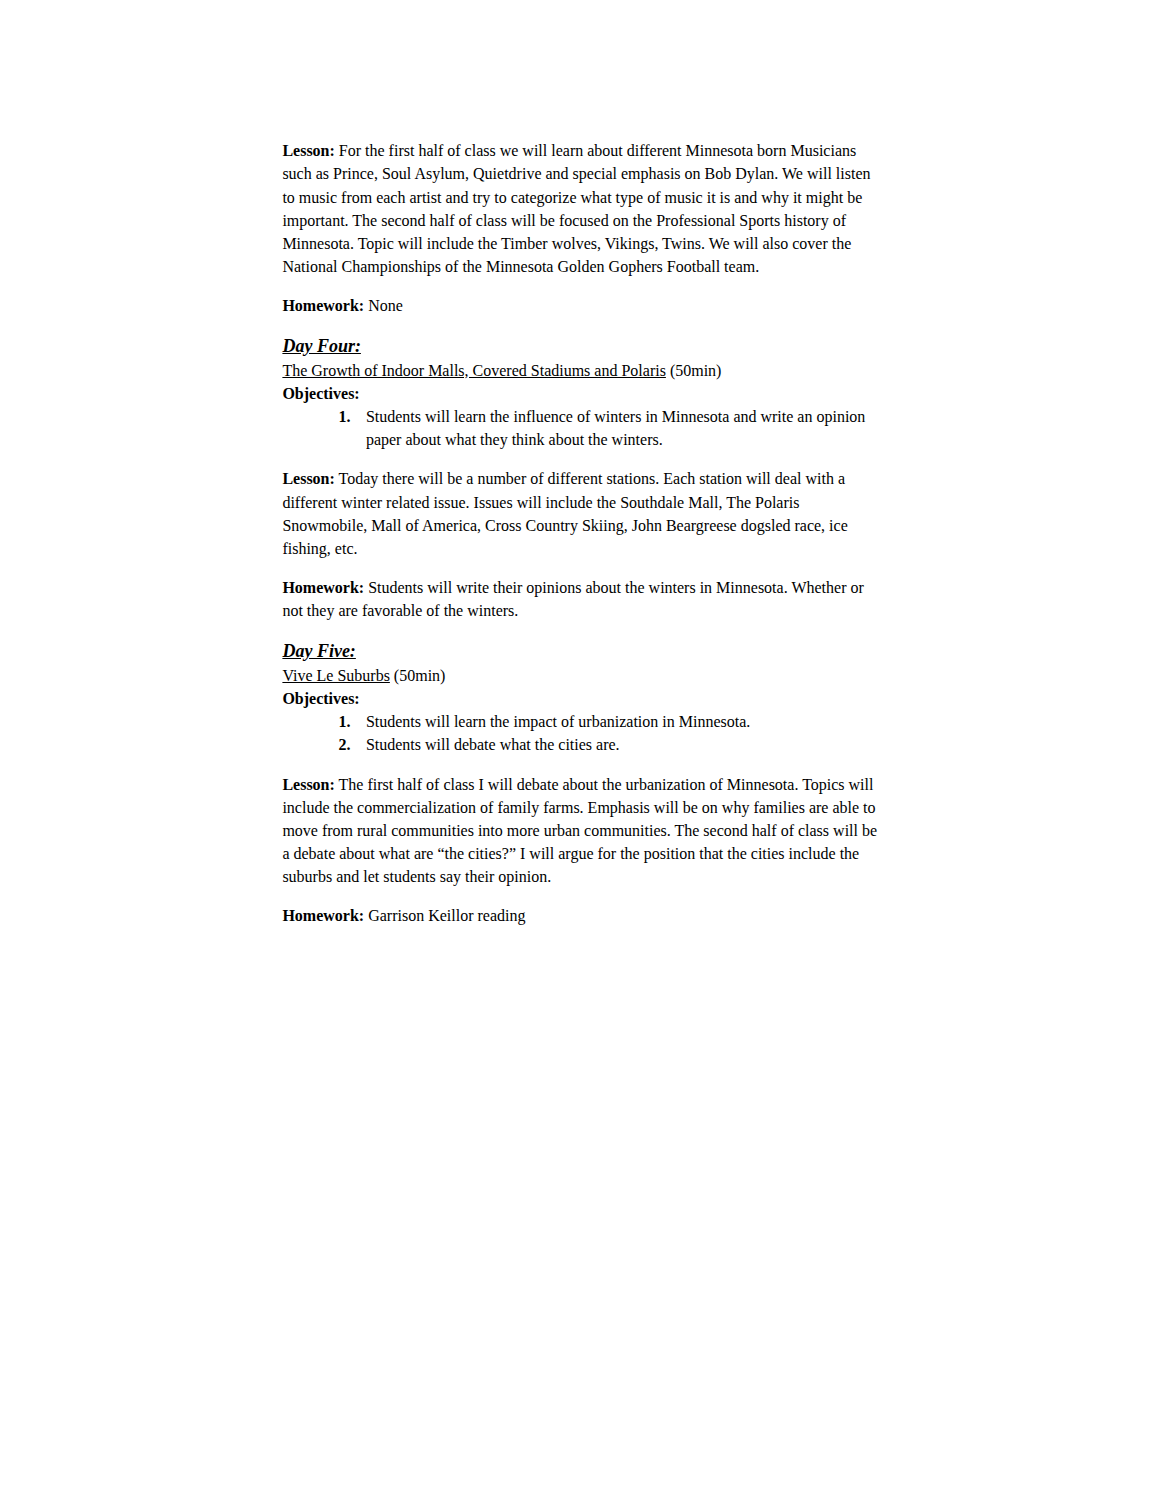Lesson: For the first half of class we will learn about different Minnesota born Musicians such as Prince, Soul Asylum, Quietdrive and special emphasis on Bob Dylan. We will listen to music from each artist and try to categorize what type of music it is and why it might be important. The second half of class will be focused on the Professional Sports history of Minnesota. Topic will include the Timber wolves, Vikings, Twins. We will also cover the National Championships of the Minnesota Golden Gophers Football team.
Homework: None
Day Four:
The Growth of Indoor Malls, Covered Stadiums and Polaris (50min)
Objectives:
Students will learn the influence of winters in Minnesota and write an opinion paper about what they think about the winters.
Lesson: Today there will be a number of different stations. Each station will deal with a different winter related issue. Issues will include the Southdale Mall, The Polaris Snowmobile, Mall of America, Cross Country Skiing, John Beargreese dogsled race, ice fishing, etc.
Homework: Students will write their opinions about the winters in Minnesota. Whether or not they are favorable of the winters.
Day Five:
Vive Le Suburbs (50min)
Objectives:
Students will learn the impact of urbanization in Minnesota.
Students will debate what the cities are.
Lesson: The first half of class I will debate about the urbanization of Minnesota. Topics will include the commercialization of family farms. Emphasis will be on why families are able to move from rural communities into more urban communities. The second half of class will be a debate about what are “the cities?” I will argue for the position that the cities include the suburbs and let students say their opinion.
Homework: Garrison Keillor reading